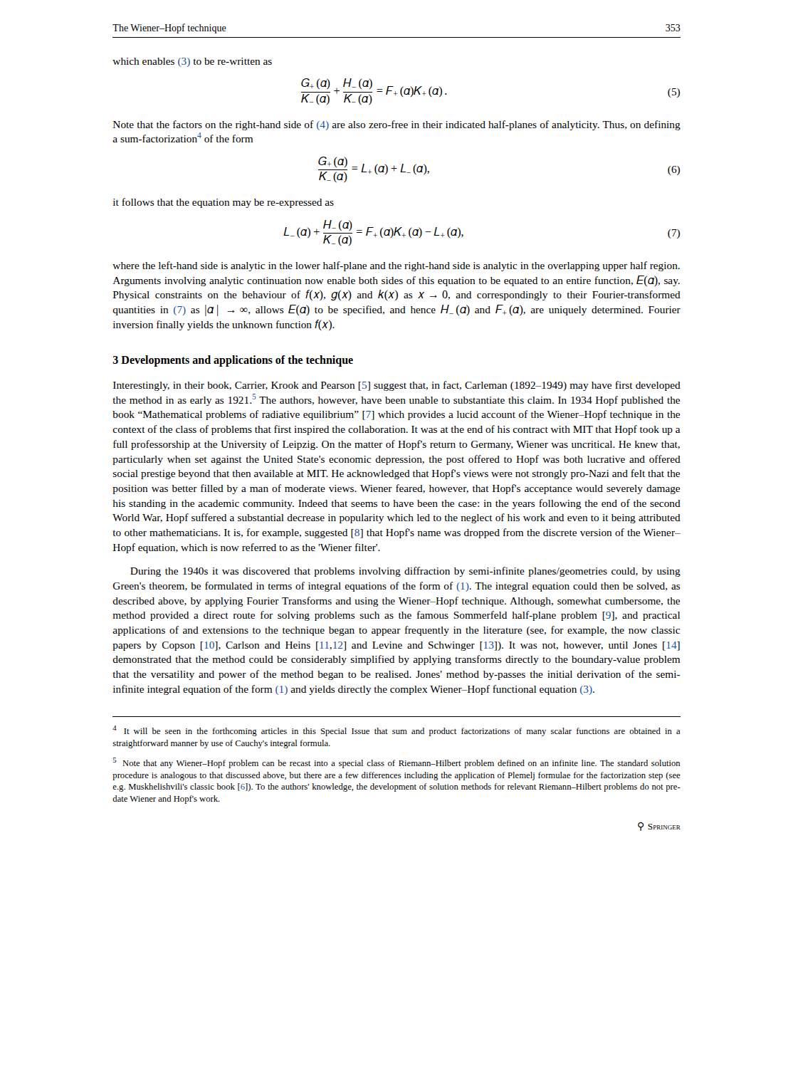The Wiener–Hopf technique 353
which enables (3) to be re-written as
G+(α) K−(α) + H−(α) K−(α) = F+(α) K+(α) .
(5)
Note that the factors on the right-hand side of (4) are also zero-free in their indicated half-planes of analyticity. Thus, on defining a sum-factorization4 of the form
G+(α) K−(α) = L+(α) + L−(α) ,
(6)
it follows that the equation may be re-expressed as
L−(α) + H−(α) K−(α) = F+(α) K+(α) − L+(α) ,
(7)
where the left-hand side is analytic in the lower half-plane and the right-hand side is analytic in the overlapping upper half region. Arguments involving analytic continuation now enable both sides of this equation to be equated to an entire function, E(α), say. Physical constraints on the behaviour of f(x), g(x) and k(x) as x→0, and correspondingly to their Fourier-transformed quantities in (7) as |α|→∞, allows E(α) to be specified, and hence H−(α) and F+(α), are uniquely determined. Fourier inversion finally yields the unknown function f(x).
3 Developments and applications of the technique
Interestingly, in their book, Carrier, Krook and Pearson [5] suggest that, in fact, Carleman (1892–1949) may have first developed the method in as early as 1921.5 The authors, however, have been unable to substantiate this claim. In 1934 Hopf published the book “Mathematical problems of radiative equilibrium” [7] which provides a lucid account of the Wiener–Hopf technique in the context of the class of problems that first inspired the collaboration. It was at the end of his contract with MIT that Hopf took up a full professorship at the University of Leipzig. On the matter of Hopf's return to Germany, Wiener was uncritical. He knew that, particularly when set against the United State's economic depression, the post offered to Hopf was both lucrative and offered social prestige beyond that then available at MIT. He acknowledged that Hopf's views were not strongly pro-Nazi and felt that the position was better filled by a man of moderate views. Wiener feared, however, that Hopf's acceptance would severely damage his standing in the academic community. Indeed that seems to have been the case: in the years following the end of the second World War, Hopf suffered a substantial decrease in popularity which led to the neglect of his work and even to it being attributed to other mathematicians. It is, for example, suggested [8] that Hopf's name was dropped from the discrete version of the Wiener–Hopf equation, which is now referred to as the 'Wiener filter'.
During the 1940s it was discovered that problems involving diffraction by semi-infinite planes/geometries could, by using Green's theorem, be formulated in terms of integral equations of the form of (1). The integral equation could then be solved, as described above, by applying Fourier Transforms and using the Wiener–Hopf technique. Although, somewhat cumbersome, the method provided a direct route for solving problems such as the famous Sommerfeld half-plane problem [9], and practical applications of and extensions to the technique began to appear frequently in the literature (see, for example, the now classic papers by Copson [10], Carlson and Heins [11,12] and Levine and Schwinger [13]). It was not, however, until Jones [14] demonstrated that the method could be considerably simplified by applying transforms directly to the boundary-value problem that the versatility and power of the method began to be realised. Jones' method by-passes the initial derivation of the semi-infinite integral equation of the form (1) and yields directly the complex Wiener–Hopf functional equation (3).
4 It will be seen in the forthcoming articles in this Special Issue that sum and product factorizations of many scalar functions are obtained in a straightforward manner by use of Cauchy's integral formula.
5 Note that any Wiener–Hopf problem can be recast into a special class of Riemann–Hilbert problem defined on an infinite line. The standard solution procedure is analogous to that discussed above, but there are a few differences including the application of Plemelj formulae for the factorization step (see e.g. Muskhelishvili's classic book [6]). To the authors' knowledge, the development of solution methods for relevant Riemann–Hilbert problems do not pre-date Wiener and Hopf's work.
⚲Springer